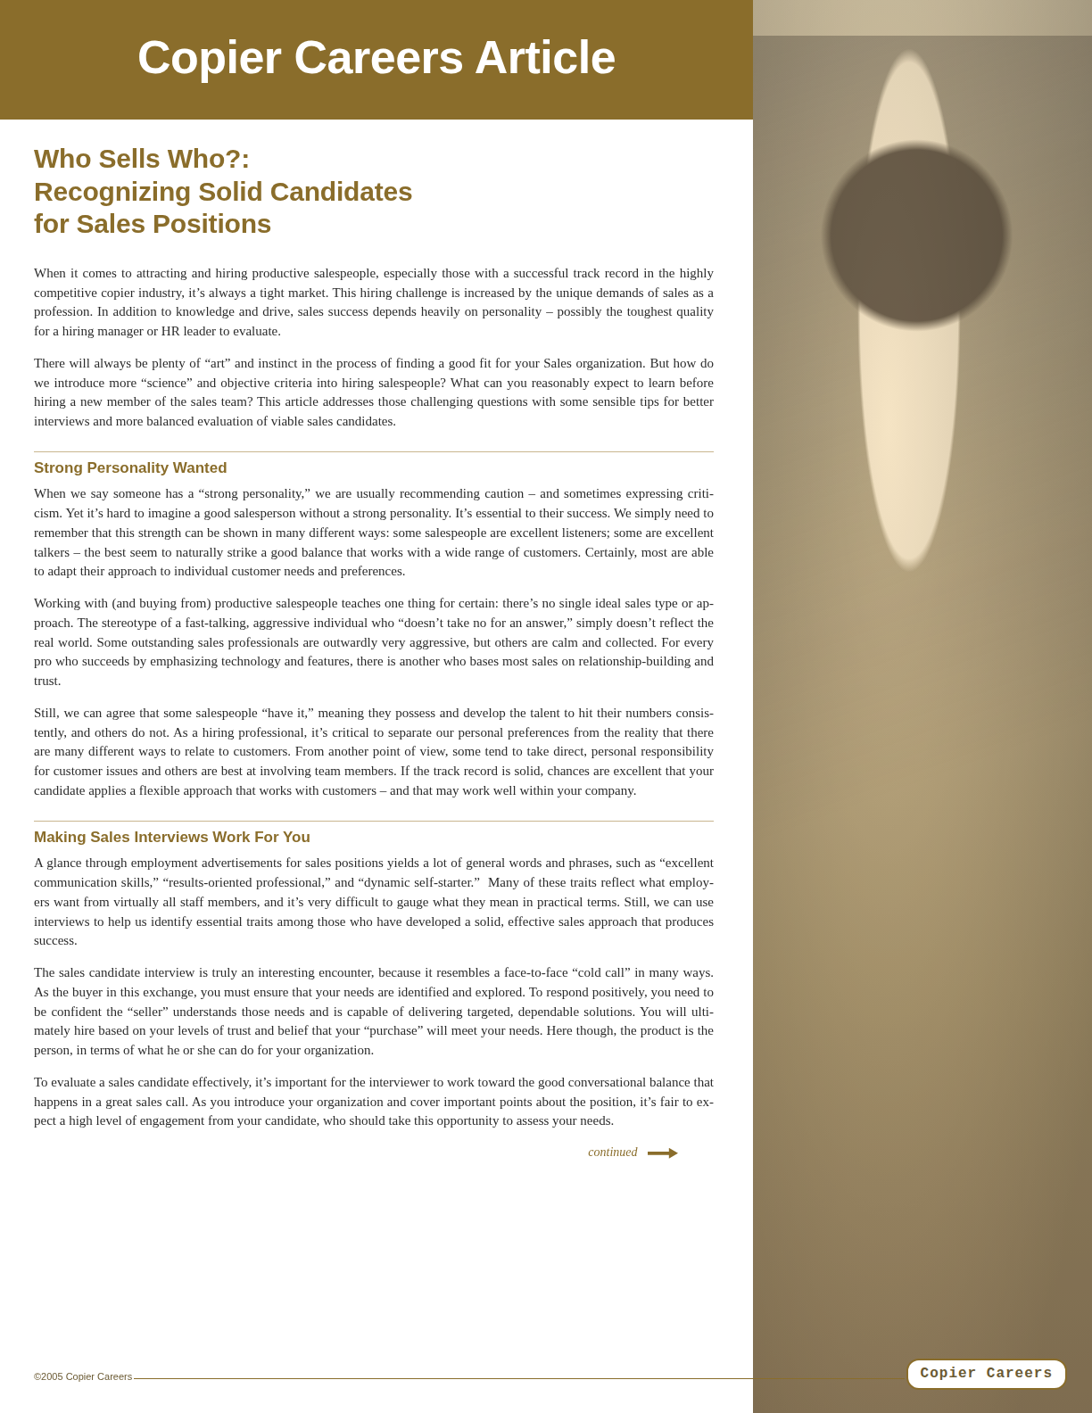Copier Careers Article
Who Sells Who?:
Recognizing Solid Candidates
for Sales Positions
When it comes to attracting and hiring productive salespeople, especially those with a successful track record in the highly competitive copier industry, it’s always a tight market. This hiring challenge is increased by the unique demands of sales as a profession. In addition to knowledge and drive, sales success depends heavily on personality – possibly the toughest quality for a hiring manager or HR leader to evaluate.
There will always be plenty of “art” and instinct in the process of finding a good fit for your Sales organization. But how do we introduce more “science” and objective criteria into hiring salespeople? What can you reasonably expect to learn before hiring a new member of the sales team? This article addresses those challenging questions with some sensible tips for better interviews and more balanced evaluation of viable sales candidates.
Strong Personality Wanted
When we say someone has a “strong personality,” we are usually recommending caution – and sometimes expressing criticism. Yet it’s hard to imagine a good salesperson without a strong personality. It’s essential to their success. We simply need to remember that this strength can be shown in many different ways: some salespeople are excellent listeners; some are excellent talkers – the best seem to naturally strike a good balance that works with a wide range of customers. Certainly, most are able to adapt their approach to individual customer needs and preferences.
Working with (and buying from) productive salespeople teaches one thing for certain: there’s no single ideal sales type or approach. The stereotype of a fast-talking, aggressive individual who “doesn’t take no for an answer,” simply doesn’t reflect the real world. Some outstanding sales professionals are outwardly very aggressive, but others are calm and collected. For every pro who succeeds by emphasizing technology and features, there is another who bases most sales on relationship-building and trust.
Still, we can agree that some salespeople “have it,” meaning they possess and develop the talent to hit their numbers consistently, and others do not. As a hiring professional, it’s critical to separate our personal preferences from the reality that there are many different ways to relate to customers. From another point of view, some tend to take direct, personal responsibility for customer issues and others are best at involving team members. If the track record is solid, chances are excellent that your candidate applies a flexible approach that works with customers – and that may work well within your company.
Making Sales Interviews Work For You
A glance through employment advertisements for sales positions yields a lot of general words and phrases, such as “excellent communication skills,” “results-oriented professional,” and “dynamic self-starter.” Many of these traits reflect what employers want from virtually all staff members, and it’s very difficult to gauge what they mean in practical terms. Still, we can use interviews to help us identify essential traits among those who have developed a solid, effective sales approach that produces success.
The sales candidate interview is truly an interesting encounter, because it resembles a face-to-face “cold call” in many ways. As the buyer in this exchange, you must ensure that your needs are identified and explored. To respond positively, you need to be confident the “seller” understands those needs and is capable of delivering targeted, dependable solutions. You will ultimately hire based on your levels of trust and belief that your “purchase” will meet your needs. Here though, the product is the person, in terms of what he or she can do for your organization.
To evaluate a sales candidate effectively, it’s important for the interviewer to work toward the good conversational balance that happens in a great sales call. As you introduce your organization and cover important points about the position, it’s fair to expect a high level of engagement from your candidate, who should take this opportunity to assess your needs.
continued
©2005 Copier Careers
Copier Careers